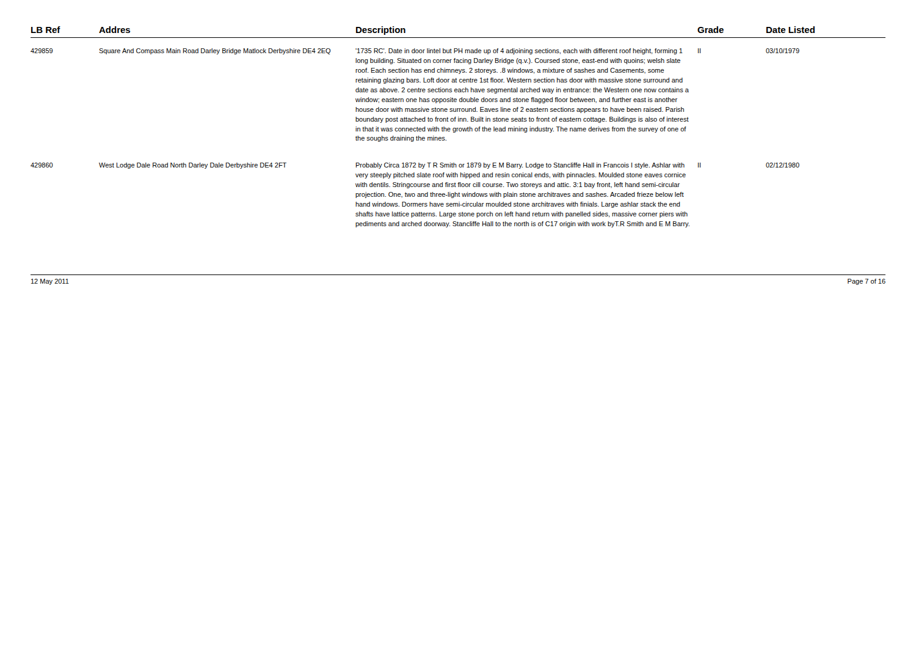| LB Ref | Addres | Description | Grade | Date Listed |
| --- | --- | --- | --- | --- |
| 429859 | Square And Compass Main Road Darley Bridge Matlock Derbyshire DE4 2EQ | '1735 RC'. Date in door lintel but PH made up of 4 adjoining sections, each with different roof height, forming 1 long building. Situated on corner facing Darley Bridge (q.v.). Coursed stone, east-end with quoins; welsh slate roof. Each section has end chimneys. 2 storeys. .8 windows, a mixture of sashes and Casements, some retaining glazing bars. Loft door at centre 1st floor. Western section has door with massive stone surround and date as above. 2 centre sections each have segmental arched way in entrance: the Western one now contains a window; eastern one has opposite double doors and stone flagged floor between, and further east is another house door with massive stone surround. Eaves line of 2 eastern sections appears to have been raised. Parish boundary post attached to front of inn. Built in stone seats to front of eastern cottage. Buildings is also of interest in that it was connected with the growth of the lead mining industry. The name derives from the survey of one of the soughs draining the mines. | II | 03/10/1979 |
| 429860 | West Lodge Dale Road North Darley Dale Derbyshire DE4 2FT | Probably Circa 1872 by T R Smith or 1879 by E M Barry. Lodge to Stancliffe Hall in Francois I style. Ashlar with very steeply pitched slate roof with hipped and resin conical ends, with pinnacles. Moulded stone eaves cornice with dentils. Stringcourse and first floor cill course. Two storeys and attic. 3:1 bay front, left hand semi-circular projection. One, two and three-light windows with plain stone architraves and sashes. Arcaded frieze below left hand windows. Dormers have semi-circular moulded stone architraves with finials. Large ashlar stack the end shafts have lattice patterns. Large stone porch on left hand return with panelled sides, massive corner piers with pediments and arched doorway. Stancliffe Hall to the north is of C17 origin with work byT.R Smith and E M Barry. | II | 02/12/1980 |
12 May 2011 Page 7 of 16